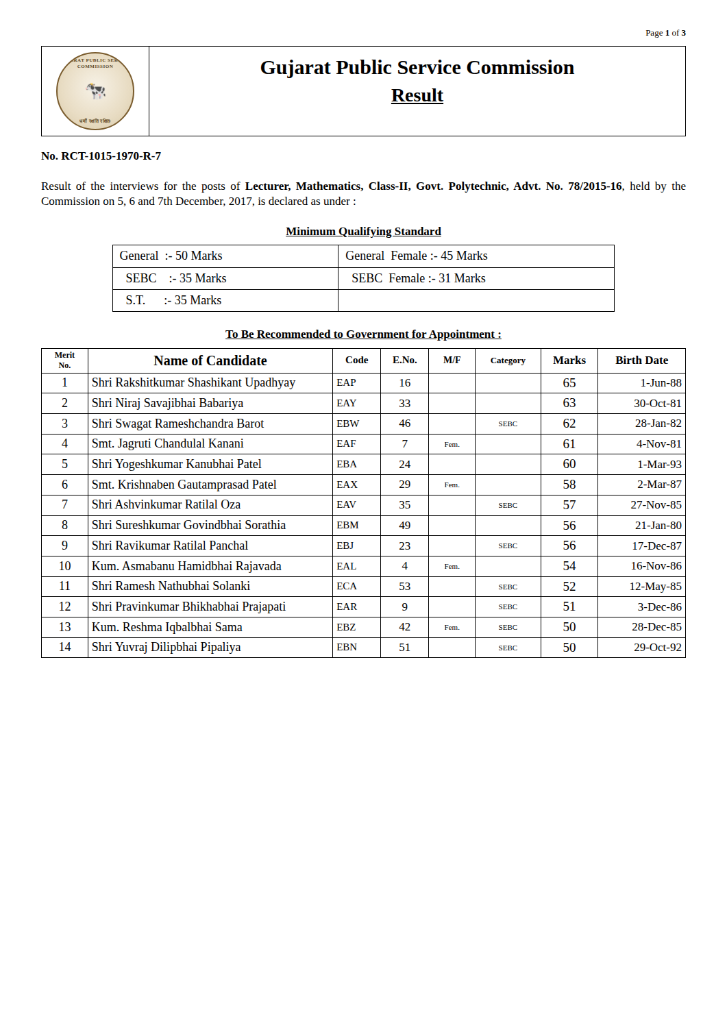Page 1 of 3
GUJARAT PUBLIC SERVICE COMMISSION
🐄
धर्मो रक्षति रक्षितः
Gujarat Public Service Commission
Result
No. RCT-1015-1970-R-7
Result of the interviews for the posts of Lecturer, Mathematics, Class-II, Govt. Polytechnic, Advt. No. 78/2015-16, held by the Commission on 5, 6 and 7th December, 2017, is declared as under :
Minimum Qualifying Standard
| General :- 50 Marks | General Female :- 45 Marks |
| SEBC :- 35 Marks | SEBC Female :- 31 Marks |
| S.T. :- 35 Marks | |
To Be Recommended to Government for Appointment :
| Merit No. | Name of Candidate | Code | E.No. | M/F | Category | Marks | Birth Date |
| --- | --- | --- | --- | --- | --- | --- | --- |
| 1 | Shri Rakshitkumar Shashikant Upadhyay | EAP | 16 | | | 65 | 1-Jun-88 |
| 2 | Shri Niraj Savajibhai Babariya | EAY | 33 | | | 63 | 30-Oct-81 |
| 3 | Shri Swagat Rameshchandra Barot | EBW | 46 | | SEBC | 62 | 28-Jan-82 |
| 4 | Smt. Jagruti Chandulal Kanani | EAF | 7 | Fem. | | 61 | 4-Nov-81 |
| 5 | Shri Yogeshkumar Kanubhai Patel | EBA | 24 | | | 60 | 1-Mar-93 |
| 6 | Smt. Krishnaben Gautamprasad Patel | EAX | 29 | Fem. | | 58 | 2-Mar-87 |
| 7 | Shri Ashvinkumar Ratilal Oza | EAV | 35 | | SEBC | 57 | 27-Nov-85 |
| 8 | Shri Sureshkumar Govindbhai Sorathia | EBM | 49 | | | 56 | 21-Jan-80 |
| 9 | Shri Ravikumar Ratilal Panchal | EBJ | 23 | | SEBC | 56 | 17-Dec-87 |
| 10 | Kum. Asmabanu Hamidbhai Rajavada | EAL | 4 | Fem. | | 54 | 16-Nov-86 |
| 11 | Shri Ramesh Nathubhai Solanki | ECA | 53 | | SEBC | 52 | 12-May-85 |
| 12 | Shri Pravinkumar Bhikhabhai Prajapati | EAR | 9 | | SEBC | 51 | 3-Dec-86 |
| 13 | Kum. Reshma Iqbalbhai Sama | EBZ | 42 | Fem. | SEBC | 50 | 28-Dec-85 |
| 14 | Shri Yuvraj Dilipbhai Pipaliya | EBN | 51 | | SEBC | 50 | 29-Oct-92 |